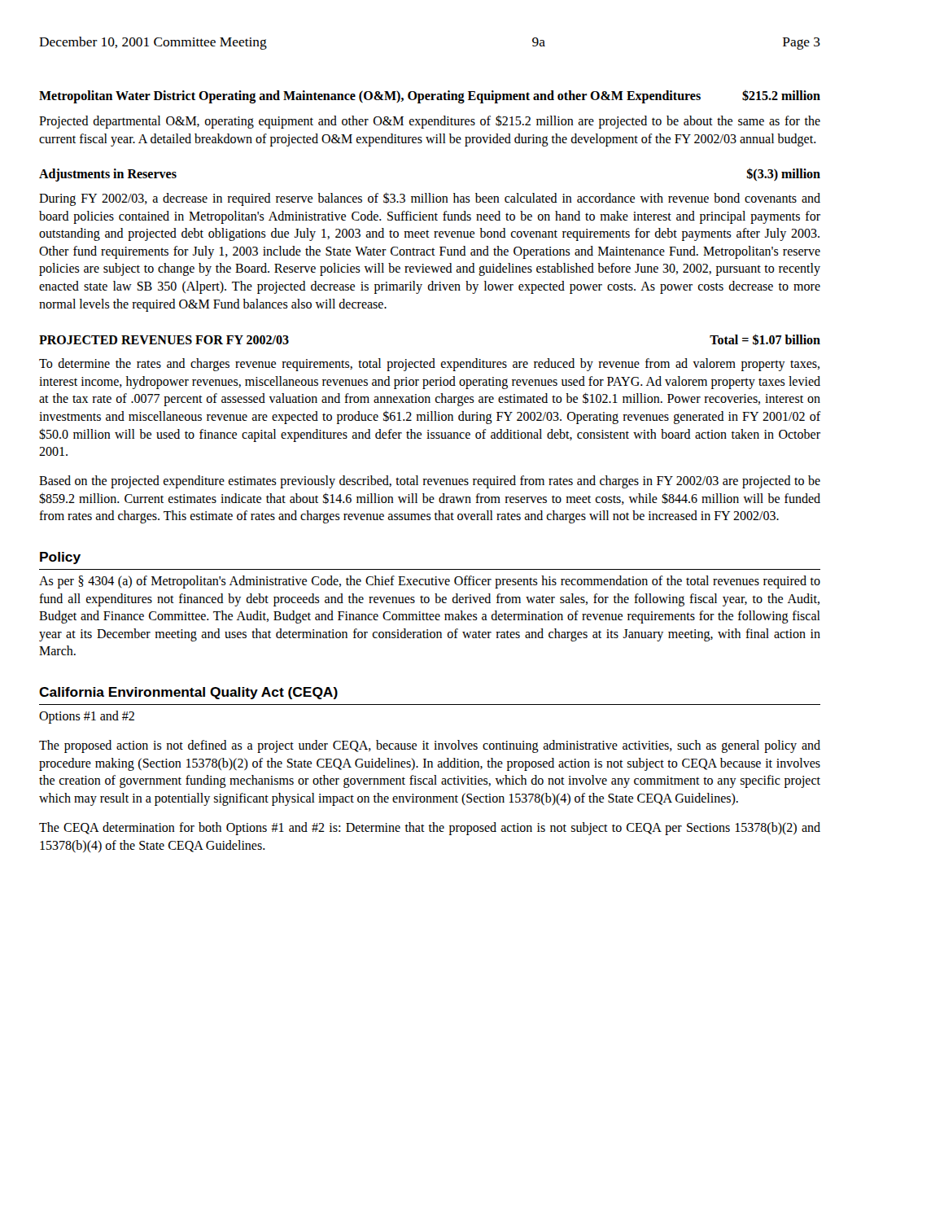December 10, 2001 Committee Meeting
9a
Page 3
Metropolitan Water District Operating and Maintenance (O&M), Operating Equipment and other O&M Expenditures
$215.2 million
Projected departmental O&M, operating equipment and other O&M expenditures of $215.2 million are projected to be about the same as for the current fiscal year. A detailed breakdown of projected O&M expenditures will be provided during the development of the FY 2002/03 annual budget.
Adjustments in Reserves
$(3.3) million
During FY 2002/03, a decrease in required reserve balances of $3.3 million has been calculated in accordance with revenue bond covenants and board policies contained in Metropolitan's Administrative Code. Sufficient funds need to be on hand to make interest and principal payments for outstanding and projected debt obligations due July 1, 2003 and to meet revenue bond covenant requirements for debt payments after July 2003. Other fund requirements for July 1, 2003 include the State Water Contract Fund and the Operations and Maintenance Fund. Metropolitan's reserve policies are subject to change by the Board. Reserve policies will be reviewed and guidelines established before June 30, 2002, pursuant to recently enacted state law SB 350 (Alpert). The projected decrease is primarily driven by lower expected power costs. As power costs decrease to more normal levels the required O&M Fund balances also will decrease.
PROJECTED REVENUES FOR FY 2002/03
Total = $1.07 billion
To determine the rates and charges revenue requirements, total projected expenditures are reduced by revenue from ad valorem property taxes, interest income, hydropower revenues, miscellaneous revenues and prior period operating revenues used for PAYG. Ad valorem property taxes levied at the tax rate of .0077 percent of assessed valuation and from annexation charges are estimated to be $102.1 million. Power recoveries, interest on investments and miscellaneous revenue are expected to produce $61.2 million during FY 2002/03. Operating revenues generated in FY 2001/02 of $50.0 million will be used to finance capital expenditures and defer the issuance of additional debt, consistent with board action taken in October 2001.
Based on the projected expenditure estimates previously described, total revenues required from rates and charges in FY 2002/03 are projected to be $859.2 million. Current estimates indicate that about $14.6 million will be drawn from reserves to meet costs, while $844.6 million will be funded from rates and charges. This estimate of rates and charges revenue assumes that overall rates and charges will not be increased in FY 2002/03.
Policy
As per § 4304 (a) of Metropolitan's Administrative Code, the Chief Executive Officer presents his recommendation of the total revenues required to fund all expenditures not financed by debt proceeds and the revenues to be derived from water sales, for the following fiscal year, to the Audit, Budget and Finance Committee. The Audit, Budget and Finance Committee makes a determination of revenue requirements for the following fiscal year at its December meeting and uses that determination for consideration of water rates and charges at its January meeting, with final action in March.
California Environmental Quality Act (CEQA)
Options #1 and #2
The proposed action is not defined as a project under CEQA, because it involves continuing administrative activities, such as general policy and procedure making (Section 15378(b)(2) of the State CEQA Guidelines). In addition, the proposed action is not subject to CEQA because it involves the creation of government funding mechanisms or other government fiscal activities, which do not involve any commitment to any specific project which may result in a potentially significant physical impact on the environment (Section 15378(b)(4) of the State CEQA Guidelines).
The CEQA determination for both Options #1 and #2 is: Determine that the proposed action is not subject to CEQA per Sections 15378(b)(2) and 15378(b)(4) of the State CEQA Guidelines.